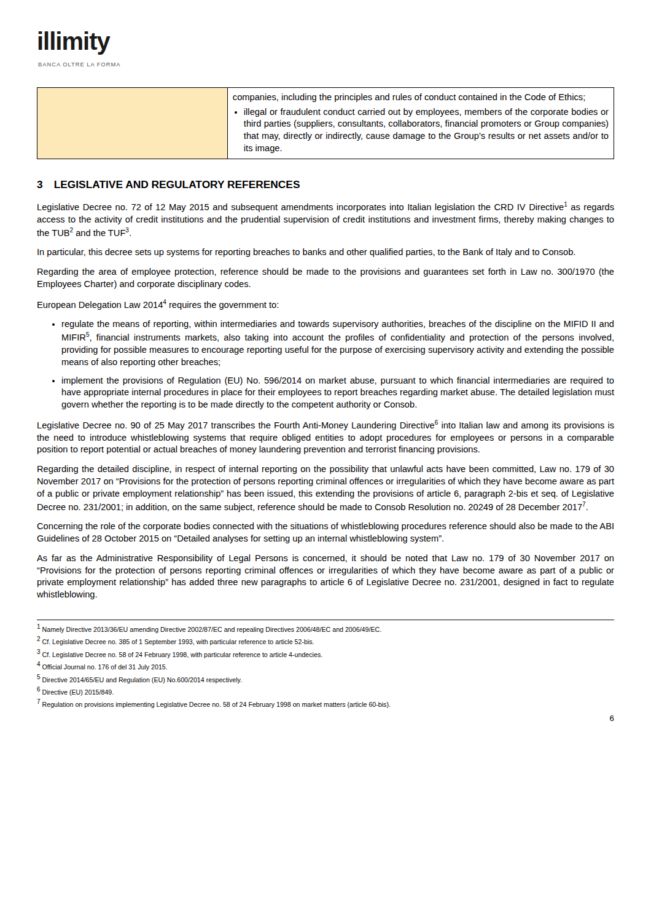illimity
BANCA OLTRE LA FORMA
| | companies, including the principles and rules of conduct contained in the Code of Ethics; illegal or fraudulent conduct carried out by employees, members of the corporate bodies or third parties (suppliers, consultants, collaborators, financial promoters or Group companies) that may, directly or indirectly, cause damage to the Group’s results or net assets and/or to its image. |
3 LEGISLATIVE AND REGULATORY REFERENCES
Legislative Decree no. 72 of 12 May 2015 and subsequent amendments incorporates into Italian legislation the CRD IV Directive1 as regards access to the activity of credit institutions and the prudential supervision of credit institutions and investment firms, thereby making changes to the TUB2 and the TUF3.
In particular, this decree sets up systems for reporting breaches to banks and other qualified parties, to the Bank of Italy and to Consob.
Regarding the area of employee protection, reference should be made to the provisions and guarantees set forth in Law no. 300/1970 (the Employees Charter) and corporate disciplinary codes.
European Delegation Law 20144 requires the government to:
regulate the means of reporting, within intermediaries and towards supervisory authorities, breaches of the discipline on the MIFID II and MIFIR5, financial instruments markets, also taking into account the profiles of confidentiality and protection of the persons involved, providing for possible measures to encourage reporting useful for the purpose of exercising supervisory activity and extending the possible means of also reporting other breaches;
implement the provisions of Regulation (EU) No. 596/2014 on market abuse, pursuant to which financial intermediaries are required to have appropriate internal procedures in place for their employees to report breaches regarding market abuse. The detailed legislation must govern whether the reporting is to be made directly to the competent authority or Consob.
Legislative Decree no. 90 of 25 May 2017 transcribes the Fourth Anti-Money Laundering Directive6 into Italian law and among its provisions is the need to introduce whistleblowing systems that require obliged entities to adopt procedures for employees or persons in a comparable position to report potential or actual breaches of money laundering prevention and terrorist financing provisions.
Regarding the detailed discipline, in respect of internal reporting on the possibility that unlawful acts have been committed, Law no. 179 of 30 November 2017 on “Provisions for the protection of persons reporting criminal offences or irregularities of which they have become aware as part of a public or private employment relationship” has been issued, this extending the provisions of article 6, paragraph 2-bis et seq. of Legislative Decree no. 231/2001; in addition, on the same subject, reference should be made to Consob Resolution no. 20249 of 28 December 20177.
Concerning the role of the corporate bodies connected with the situations of whistleblowing procedures reference should also be made to the ABI Guidelines of 28 October 2015 on “Detailed analyses for setting up an internal whistleblowing system”.
As far as the Administrative Responsibility of Legal Persons is concerned, it should be noted that Law no. 179 of 30 November 2017 on “Provisions for the protection of persons reporting criminal offences or irregularities of which they have become aware as part of a public or private employment relationship” has added three new paragraphs to article 6 of Legislative Decree no. 231/2001, designed in fact to regulate whistleblowing.
1 Namely Directive 2013/36/EU amending Directive 2002/87/EC and repealing Directives 2006/48/EC and 2006/49/EC.
2 Cf. Legislative Decree no. 385 of 1 September 1993, with particular reference to article 52-bis.
3 Cf. Legislative Decree no. 58 of 24 February 1998, with particular reference to article 4-undecies.
4 Official Journal no. 176 of del 31 July 2015.
5 Directive 2014/65/EU and Regulation (EU) No.600/2014 respectively.
6 Directive (EU) 2015/849.
7 Regulation on provisions implementing Legislative Decree no. 58 of 24 February 1998 on market matters (article 60-bis).
6